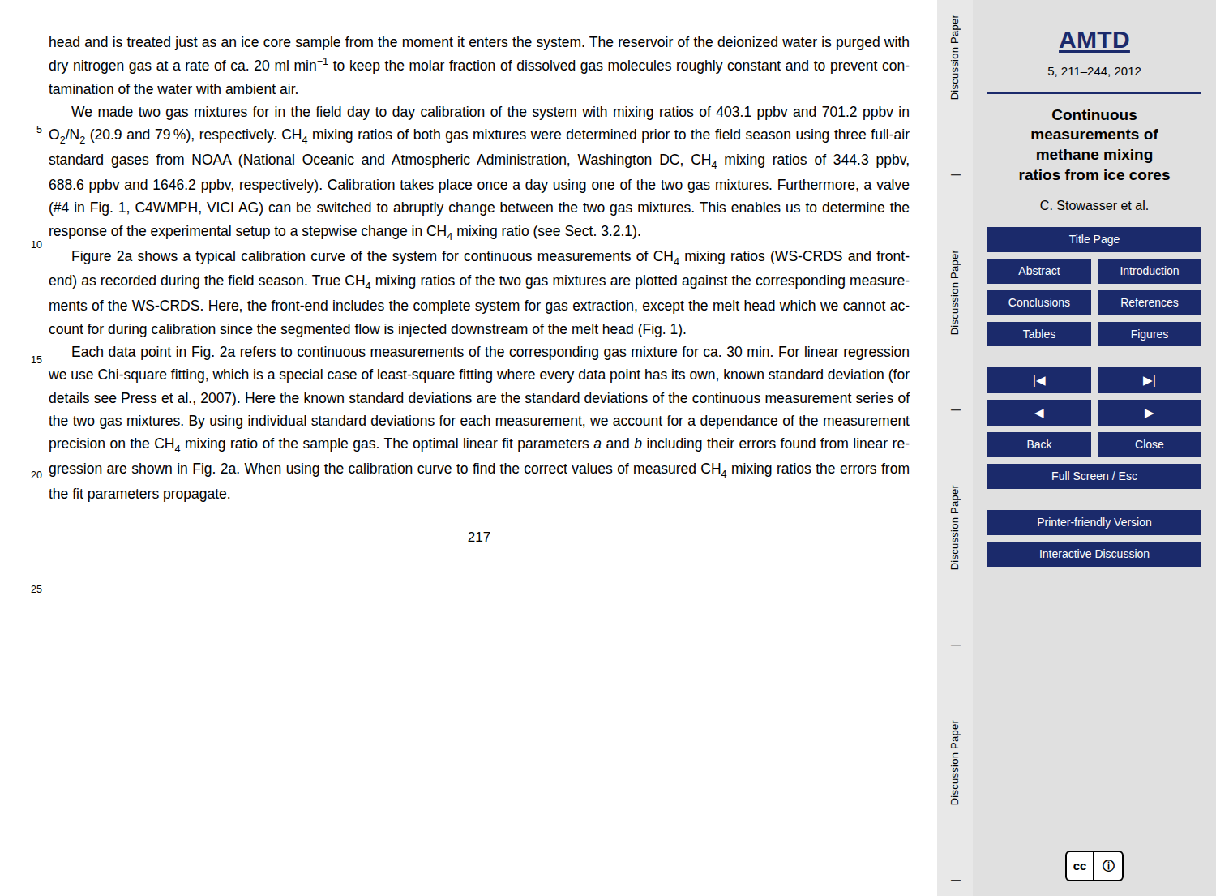5 10 15 20 25
head and is treated just as an ice core sample from the moment it enters the system. The reservoir of the deionized water is purged with dry nitrogen gas at a rate of ca. 20 ml min−1 to keep the molar fraction of dissolved gas molecules roughly constant and to prevent contamination of the water with ambient air.
We made two gas mixtures for in the field day to day calibration of the system with mixing ratios of 403.1 ppbv and 701.2 ppbv in O2/N2 (20.9 and 79 %), respectively. CH4 mixing ratios of both gas mixtures were determined prior to the field season using three full-air standard gases from NOAA (National Oceanic and Atmospheric Administration, Washington DC, CH4 mixing ratios of 344.3 ppbv, 688.6 ppbv and 1646.2 ppbv, respectively). Calibration takes place once a day using one of the two gas mixtures. Furthermore, a valve (#4 in Fig. 1, C4WMPH, VICI AG) can be switched to abruptly change between the two gas mixtures. This enables us to determine the response of the experimental setup to a stepwise change in CH4 mixing ratio (see Sect. 3.2.1).
Figure 2a shows a typical calibration curve of the system for continuous measurements of CH4 mixing ratios (WS-CRDS and front-end) as recorded during the field season. True CH4 mixing ratios of the two gas mixtures are plotted against the corresponding measurements of the WS-CRDS. Here, the front-end includes the complete system for gas extraction, except the melt head which we cannot account for during calibration since the segmented flow is injected downstream of the melt head (Fig. 1).
Each data point in Fig. 2a refers to continuous measurements of the corresponding gas mixture for ca. 30 min. For linear regression we use Chi-square fitting, which is a special case of least-square fitting where every data point has its own, known standard deviation (for details see Press et al., 2007). Here the known standard deviations are the standard deviations of the continuous measurement series of the two gas mixtures. By using individual standard deviations for each measurement, we account for a dependance of the measurement precision on the CH4 mixing ratio of the sample gas. The optimal linear fit parameters a and b including their errors found from linear regression are shown in Fig. 2a. When using the calibration curve to find the correct values of measured CH4 mixing ratios the errors from the fit parameters propagate.
217
Discussion Paper
|
Discussion Paper
|
Discussion Paper
|
Discussion Paper
|
AMTD
5, 211–244, 2012
Continuous
measurements of
methane mixing
ratios from ice cores
C. Stowasser et al.
Title Page
Abstract Introduction
Conclusions References
Tables Figures
|◀ ▶|
◀ ▶
Back Close
Full Screen / Esc
Printer-friendly Version Interactive Discussion
ccⓘ